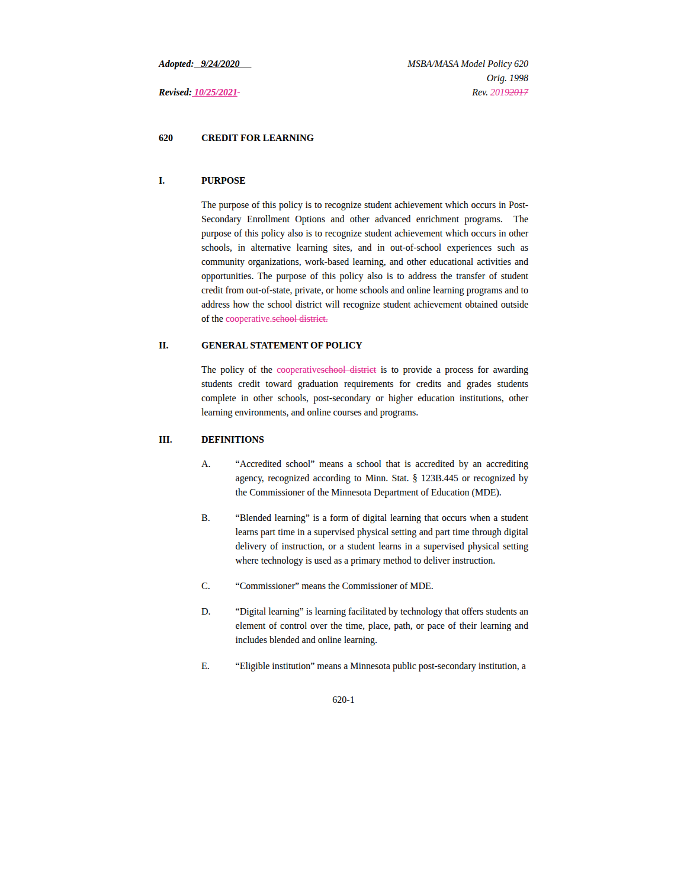Adopted: 9/24/2020
MSBA/MASA Model Policy 620 Orig. 1998
Revised: 10/25/2021
Rev. 20192017
620 CREDIT FOR LEARNING
I. PURPOSE
The purpose of this policy is to recognize student achievement which occurs in Post-Secondary Enrollment Options and other advanced enrichment programs. The purpose of this policy also is to recognize student achievement which occurs in other schools, in alternative learning sites, and in out-of-school experiences such as community organizations, work-based learning, and other educational activities and opportunities. The purpose of this policy also is to address the transfer of student credit from out-of-state, private, or home schools and online learning programs and to address how the school district will recognize student achievement obtained outside of the cooperative. school district.
II. GENERAL STATEMENT OF POLICY
The policy of the cooperative school district is to provide a process for awarding students credit toward graduation requirements for credits and grades students complete in other schools, post-secondary or higher education institutions, other learning environments, and online courses and programs.
III. DEFINITIONS
A. “Accredited school” means a school that is accredited by an accrediting agency, recognized according to Minn. Stat. § 123B.445 or recognized by the Commissioner of the Minnesota Department of Education (MDE).
B. “Blended learning” is a form of digital learning that occurs when a student learns part time in a supervised physical setting and part time through digital delivery of instruction, or a student learns in a supervised physical setting where technology is used as a primary method to deliver instruction.
C. “Commissioner” means the Commissioner of MDE.
D. “Digital learning” is learning facilitated by technology that offers students an element of control over the time, place, path, or pace of their learning and includes blended and online learning.
E. “Eligible institution” means a Minnesota public post-secondary institution, a
620-1